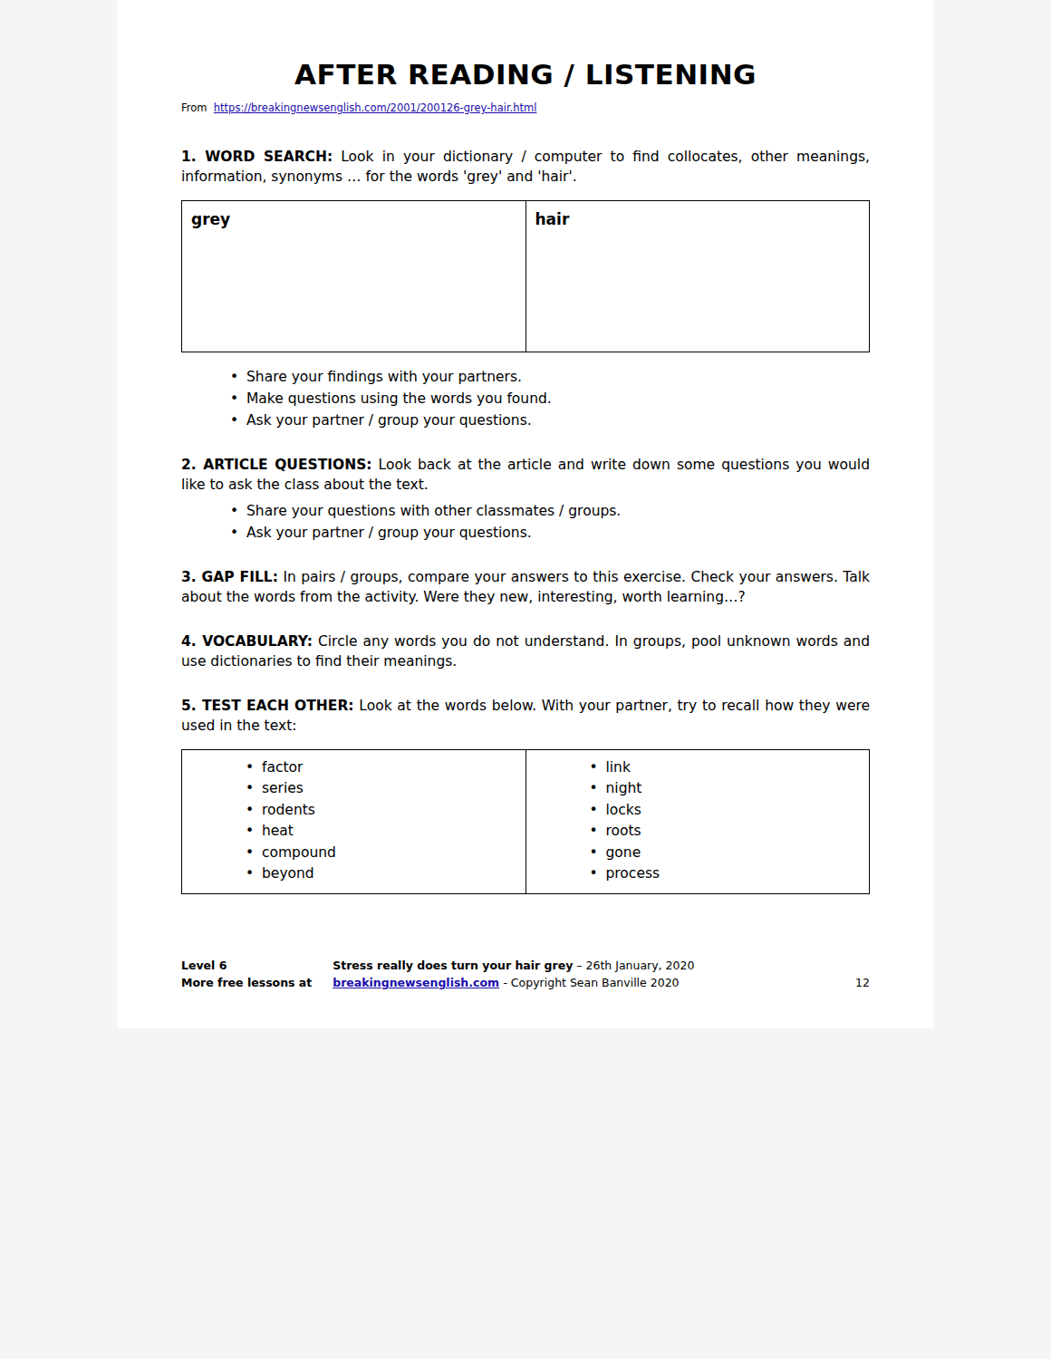AFTER READING / LISTENING
From https://breakingnewsenglish.com/2001/200126-grey-hair.html
1. WORD SEARCH: Look in your dictionary / computer to find collocates, other meanings, information, synonyms … for the words 'grey' and 'hair'.
| grey | hair |
Share your findings with your partners.
Make questions using the words you found.
Ask your partner / group your questions.
2. ARTICLE QUESTIONS: Look back at the article and write down some questions you would like to ask the class about the text.
Share your questions with other classmates / groups.
Ask your partner / group your questions.
3. GAP FILL: In pairs / groups, compare your answers to this exercise. Check your answers. Talk about the words from the activity. Were they new, interesting, worth learning…?
4. VOCABULARY: Circle any words you do not understand. In groups, pool unknown words and use dictionaries to find their meanings.
5. TEST EACH OTHER: Look at the words below. With your partner, try to recall how they were used in the text:
| factor series rodents heat compound beyond | link night locks roots gone process |
Level 6
Stress really does turn your hair grey – 26th January, 2020
More free lessons at
breakingnewsenglish.com - Copyright Sean Banville 2020
12